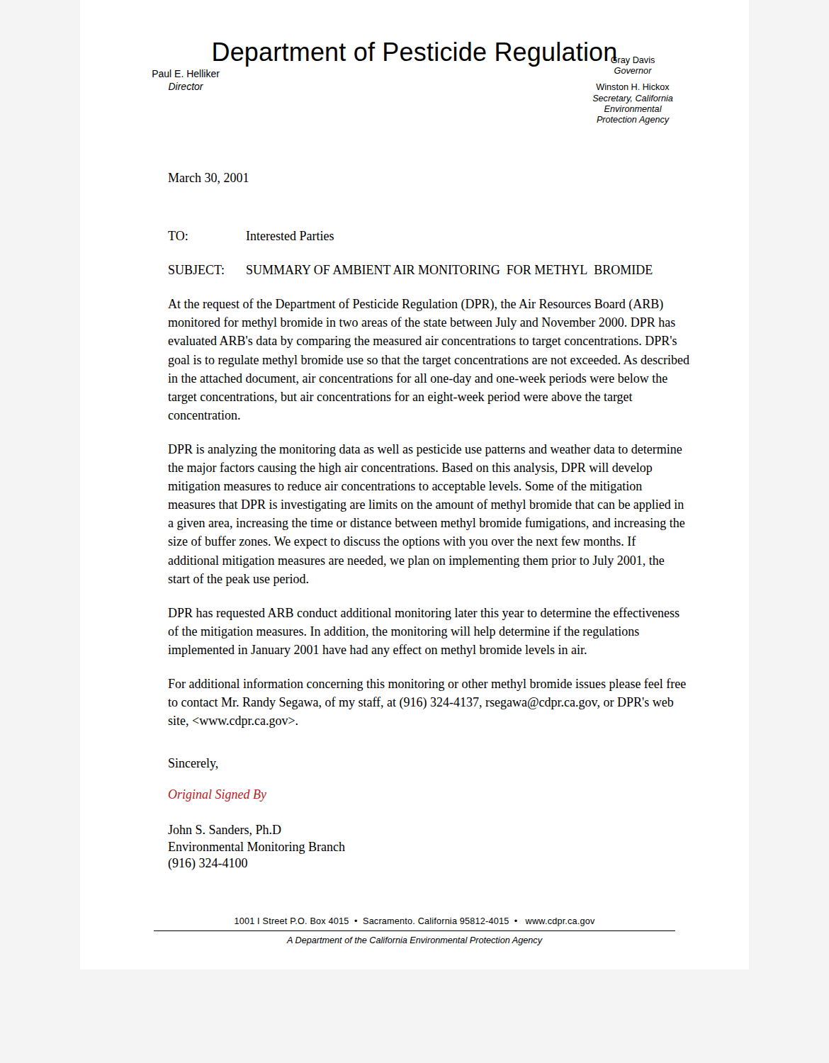Department of Pesticide Regulation
Paul E. Helliker Director
Gray Davis Governor Winston H. Hickox Secretary, California
Environmental
Protection Agency
March 30, 2001
TO: Interested Parties
SUBJECT: SUMMARY OF AMBIENT AIR MONITORING FOR METHYL BROMIDE
At the request of the Department of Pesticide Regulation (DPR), the Air Resources Board (ARB) monitored for methyl bromide in two areas of the state between July and November 2000. DPR has evaluated ARB's data by comparing the measured air concentrations to target concentrations. DPR's goal is to regulate methyl bromide use so that the target concentrations are not exceeded. As described in the attached document, air concentrations for all one-day and one-week periods were below the target concentrations, but air concentrations for an eight-week period were above the target concentration.
DPR is analyzing the monitoring data as well as pesticide use patterns and weather data to determine the major factors causing the high air concentrations. Based on this analysis, DPR will develop mitigation measures to reduce air concentrations to acceptable levels. Some of the mitigation measures that DPR is investigating are limits on the amount of methyl bromide that can be applied in a given area, increasing the time or distance between methyl bromide fumigations, and increasing the size of buffer zones. We expect to discuss the options with you over the next few months. If additional mitigation measures are needed, we plan on implementing them prior to July 2001, the start of the peak use period.
DPR has requested ARB conduct additional monitoring later this year to determine the effectiveness of the mitigation measures. In addition, the monitoring will help determine if the regulations implemented in January 2001 have had any effect on methyl bromide levels in air.
For additional information concerning this monitoring or other methyl bromide issues please feel free to contact Mr. Randy Segawa, of my staff, at (916) 324-4137, rsegawa@cdpr.ca.gov, or DPR's web site, <www.cdpr.ca.gov>.
Sincerely,
Original Signed By
John S. Sanders, Ph.D
Environmental Monitoring Branch
(916) 324-4100
1001 I Street P.O. Box 4015 • Sacramento. California 95812-4015 • www.cdpr.ca.gov
A Department of the California Environmental Protection Agency